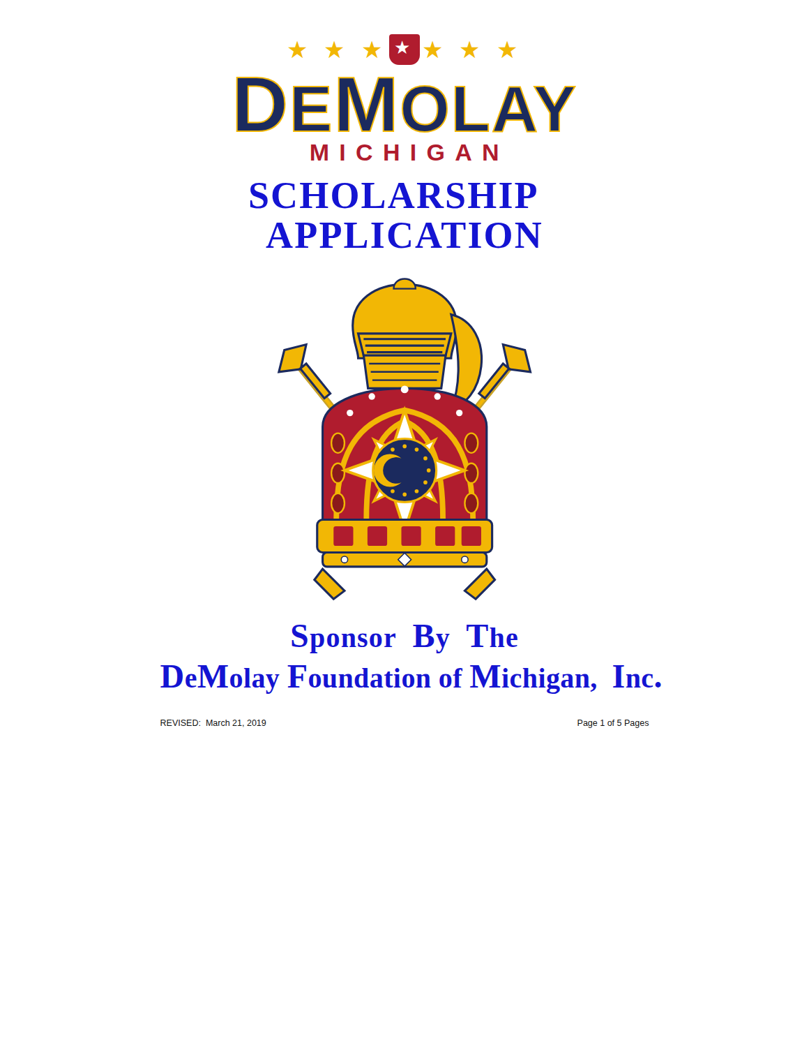★ ★ ★★★ ★ ★
DEMOLAY
MICHIGAN
SCHOLARSHIP APPLICATION
Sponsor By The
DeMolay Foundation of Michigan, Inc.
REVISED: March 21, 2019 Page 1 of 5 Pages